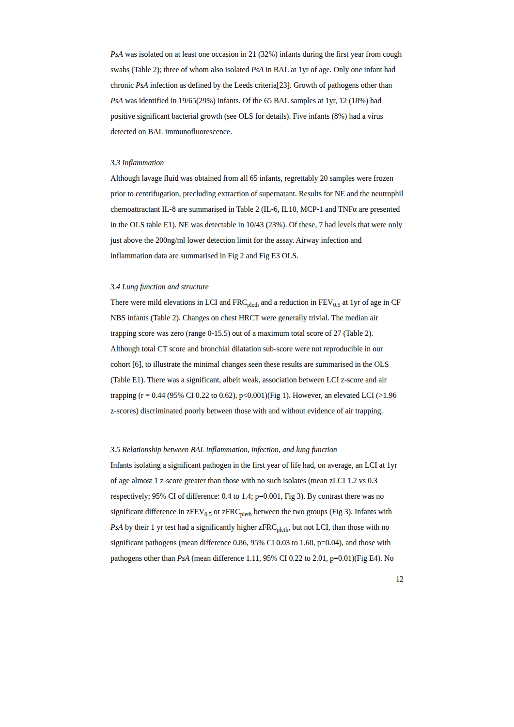PsA was isolated on at least one occasion in 21 (32%) infants during the first year from cough swabs (Table 2); three of whom also isolated PsA in BAL at 1yr of age. Only one infant had chronic PsA infection as defined by the Leeds criteria[23]. Growth of pathogens other than PsA was identified in 19/65(29%) infants. Of the 65 BAL samples at 1yr, 12 (18%) had positive significant bacterial growth (see OLS for details). Five infants (8%) had a virus detected on BAL immunofluorescence.
3.3 Inflammation
Although lavage fluid was obtained from all 65 infants, regrettably 20 samples were frozen prior to centrifugation, precluding extraction of supernatant. Results for NE and the neutrophil chemoattractant IL-8 are summarised in Table 2 (IL-6, IL10, MCP-1 and TNFα are presented in the OLS table E1). NE was detectable in 10/43 (23%). Of these, 7 had levels that were only just above the 200ng/ml lower detection limit for the assay. Airway infection and inflammation data are summarised in Fig 2 and Fig E3 OLS.
3.4 Lung function and structure
There were mild elevations in LCI and FRCpleth and a reduction in FEV0.5 at 1yr of age in CF NBS infants (Table 2). Changes on chest HRCT were generally trivial. The median air trapping score was zero (range 0-15.5) out of a maximum total score of 27 (Table 2). Although total CT score and bronchial dilatation sub-score were not reproducible in our cohort [6], to illustrate the minimal changes seen these results are summarised in the OLS (Table E1). There was a significant, albeit weak, association between LCI z-score and air trapping (r = 0.44 (95% CI 0.22 to 0.62), p<0.001)(Fig 1). However, an elevated LCI (>1.96 z-scores) discriminated poorly between those with and without evidence of air trapping.
3.5 Relationship between BAL inflammation, infection, and lung function
Infants isolating a significant pathogen in the first year of life had, on average, an LCI at 1yr of age almost 1 z-score greater than those with no such isolates (mean zLCI 1.2 vs 0.3 respectively; 95% CI of difference: 0.4 to 1.4; p=0.001, Fig 3). By contrast there was no significant difference in zFEV0.5 or zFRCpleth between the two groups (Fig 3). Infants with PsA by their 1 yr test had a significantly higher zFRCpleth, but not LCI, than those with no significant pathogens (mean difference 0.86, 95% CI 0.03 to 1.68, p=0.04), and those with pathogens other than PsA (mean difference 1.11, 95% CI 0.22 to 2.01, p=0.01)(Fig E4). No
12